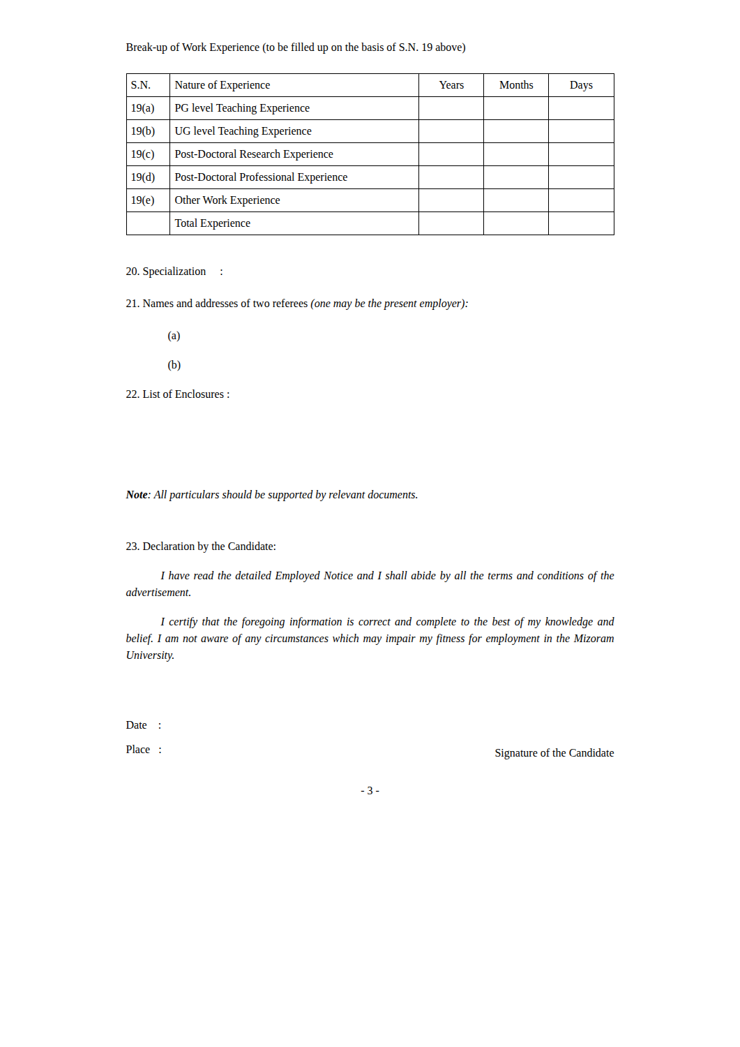Break-up of Work Experience (to be filled up on the basis of S.N. 19 above)
| S.N. | Nature of Experience | Years | Months | Days |
| 19(a) | PG level Teaching Experience | | | |
| 19(b) | UG level Teaching Experience | | | |
| 19(c) | Post-Doctoral Research Experience | | | |
| 19(d) | Post-Doctoral Professional Experience | | | |
| 19(e) | Other Work Experience | | | |
| | Total Experience | | | |
20. Specialization :
21. Names and addresses of two referees (one may be the present employer):
(a)
(b)
22. List of Enclosures :
Note: All particulars should be supported by relevant documents.
23. Declaration by the Candidate:
I have read the detailed Employed Notice and I shall abide by all the terms and conditions of the advertisement.
I certify that the foregoing information is correct and complete to the best of my knowledge and belief. I am not aware of any circumstances which may impair my fitness for employment in the Mizoram University.
Date :
Place :
Signature of the Candidate
- 3 -